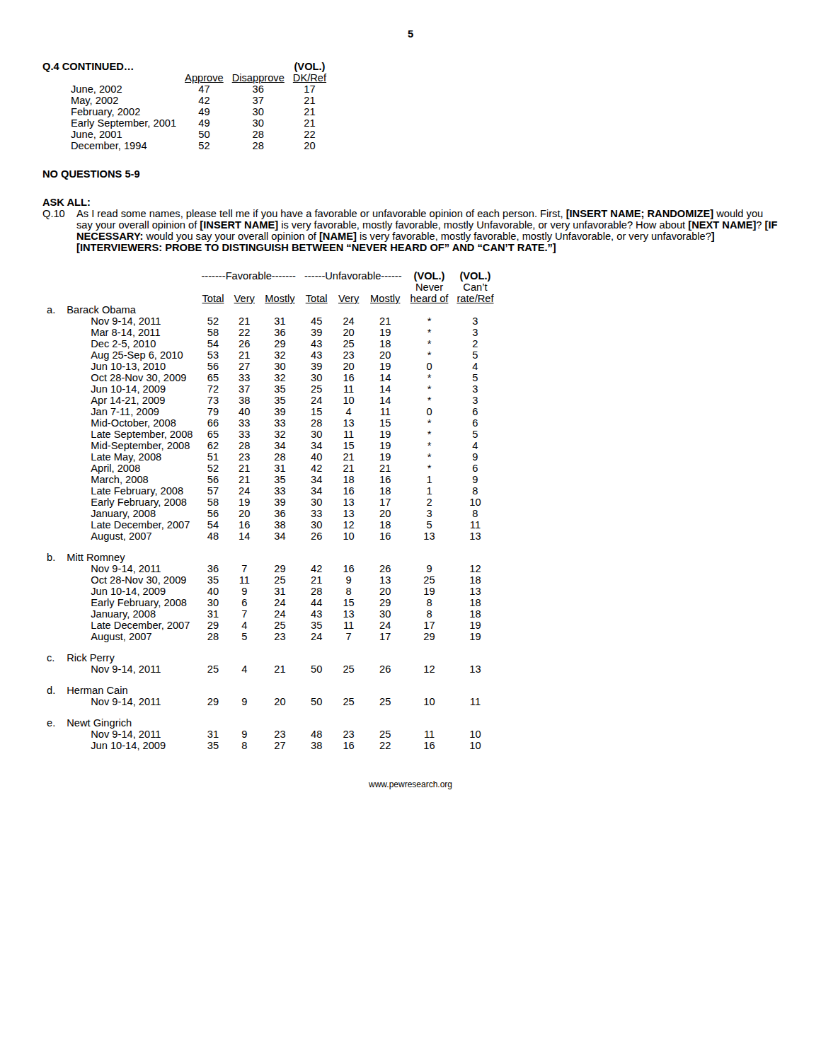5
| Q.4 CONTINUED… | | | (VOL.) |
| | Approve | Disapprove | DK/Ref |
| June, 2002 | 47 | 36 | 17 |
| May, 2002 | 42 | 37 | 21 |
| February, 2002 | 49 | 30 | 21 |
| Early September, 2001 | 49 | 30 | 21 |
| June, 2001 | 50 | 28 | 22 |
| December, 1994 | 52 | 28 | 20 |
NO QUESTIONS 5-9
ASK ALL:
Q.10
As I read some names, please tell me if you have a favorable or unfavorable opinion of each person. First, [INSERT NAME; RANDOMIZE] would you say your overall opinion of [INSERT NAME] is very favorable, mostly favorable, mostly Unfavorable, or very unfavorable? How about [NEXT NAME]? [IF NECESSARY: would you say your overall opinion of [NAME] is very favorable, mostly favorable, mostly Unfavorable, or very unfavorable?] [INTERVIEWERS: PROBE TO DISTINGUISH BETWEEN “NEVER HEARD OF” AND “CAN’T RATE.”]
| | -------Favorable------- | ------Unfavorable------ | (VOL.) | (VOL.) |
| | | | Never | Can’t |
| | Total | Very | Mostly | Total | Very | Mostly | heard of | rate/Ref |
| a. | Barack Obama | |
| | Nov 9-14, 2011 | 52 | 21 | 31 | 45 | 24 | 21 | * | 3 |
| | Mar 8-14, 2011 | 58 | 22 | 36 | 39 | 20 | 19 | * | 3 |
| | Dec 2-5, 2010 | 54 | 26 | 29 | 43 | 25 | 18 | * | 2 |
| | Aug 25-Sep 6, 2010 | 53 | 21 | 32 | 43 | 23 | 20 | * | 5 |
| | Jun 10-13, 2010 | 56 | 27 | 30 | 39 | 20 | 19 | 0 | 4 |
| | Oct 28-Nov 30, 2009 | 65 | 33 | 32 | 30 | 16 | 14 | * | 5 |
| | Jun 10-14, 2009 | 72 | 37 | 35 | 25 | 11 | 14 | * | 3 |
| | Apr 14-21, 2009 | 73 | 38 | 35 | 24 | 10 | 14 | * | 3 |
| | Jan 7-11, 2009 | 79 | 40 | 39 | 15 | 4 | 11 | 0 | 6 |
| | Mid-October, 2008 | 66 | 33 | 33 | 28 | 13 | 15 | * | 6 |
| | Late September, 2008 | 65 | 33 | 32 | 30 | 11 | 19 | * | 5 |
| | Mid-September, 2008 | 62 | 28 | 34 | 34 | 15 | 19 | * | 4 |
| | Late May, 2008 | 51 | 23 | 28 | 40 | 21 | 19 | * | 9 |
| | April, 2008 | 52 | 21 | 31 | 42 | 21 | 21 | * | 6 |
| | March, 2008 | 56 | 21 | 35 | 34 | 18 | 16 | 1 | 9 |
| | Late February, 2008 | 57 | 24 | 33 | 34 | 16 | 18 | 1 | 8 |
| | Early February, 2008 | 58 | 19 | 39 | 30 | 13 | 17 | 2 | 10 |
| | January, 2008 | 56 | 20 | 36 | 33 | 13 | 20 | 3 | 8 |
| | Late December, 2007 | 54 | 16 | 38 | 30 | 12 | 18 | 5 | 11 |
| | August, 2007 | 48 | 14 | 34 | 26 | 10 | 16 | 13 | 13 |
| b. | Mitt Romney | |
| | Nov 9-14, 2011 | 36 | 7 | 29 | 42 | 16 | 26 | 9 | 12 |
| | Oct 28-Nov 30, 2009 | 35 | 11 | 25 | 21 | 9 | 13 | 25 | 18 |
| | Jun 10-14, 2009 | 40 | 9 | 31 | 28 | 8 | 20 | 19 | 13 |
| | Early February, 2008 | 30 | 6 | 24 | 44 | 15 | 29 | 8 | 18 |
| | January, 2008 | 31 | 7 | 24 | 43 | 13 | 30 | 8 | 18 |
| | Late December, 2007 | 29 | 4 | 25 | 35 | 11 | 24 | 17 | 19 |
| | August, 2007 | 28 | 5 | 23 | 24 | 7 | 17 | 29 | 19 |
| c. | Rick Perry | |
| | Nov 9-14, 2011 | 25 | 4 | 21 | 50 | 25 | 26 | 12 | 13 |
| d. | Herman Cain | |
| | Nov 9-14, 2011 | 29 | 9 | 20 | 50 | 25 | 25 | 10 | 11 |
| e. | Newt Gingrich | |
| | Nov 9-14, 2011 | 31 | 9 | 23 | 48 | 23 | 25 | 11 | 10 |
| | Jun 10-14, 2009 | 35 | 8 | 27 | 38 | 16 | 22 | 16 | 10 |
www.pewresearch.org